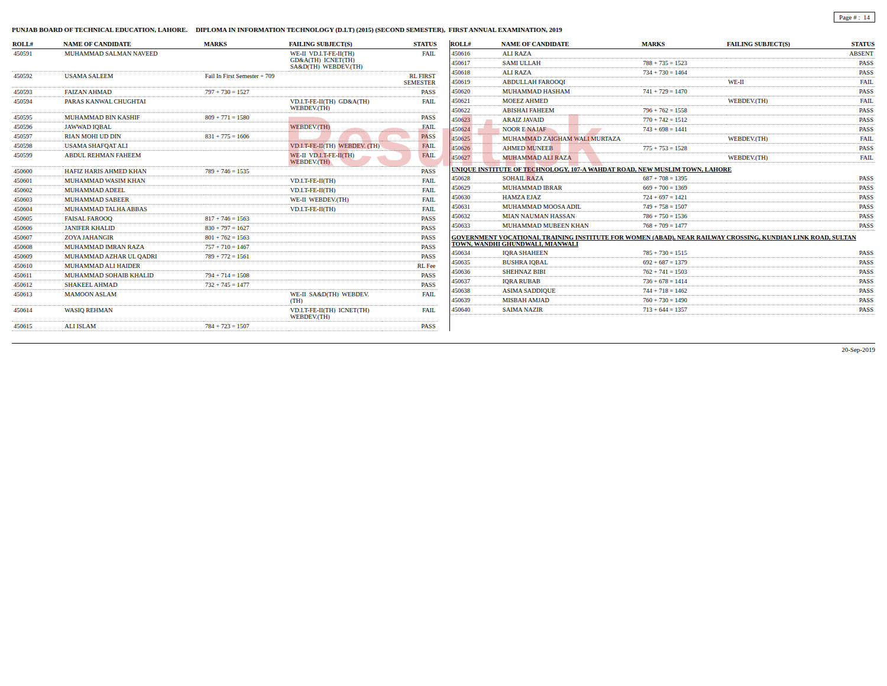Page # : 14
PUNJAB BOARD OF TECHNICAL EDUCATION, LAHORE. DIPLOMA IN INFORMATION TECHNOLOGY (D.I.T) (2015) (SECOND SEMESTER), FIRST ANNUAL EXAMINATION, 2019
Result.pk
| ROLL# | NAME OF CANDIDATE | MARKS | FAILING SUBJECT(S) | STATUS |
| --- | --- | --- | --- | --- |
| 450591 | MUHAMMAD SALMAN NAVEED | | WE-II VD.I.T-FE-II(TH) GD&A(TH) ICNET(TH) SA&D(TH) WEBDEV.(TH) | FAIL |
| 450592 | USAMA SALEEM | Fail In First Semester + 709 | RL FIRST SEMESTER |
| 450593 | FAIZAN AHMAD | 797 + 730 = 1527 | | PASS |
| 450594 | PARAS KANWAL CHUGHTAI | | VD.I.T-FE-II(TH) GD&A(TH) WEBDEV.(TH) | FAIL |
| 450595 | MUHAMMAD BIN KASHIF | 809 + 771 = 1580 | | PASS |
| 450596 | JAWWAD IQBAL | | WEBDEV.(TH) | FAIL |
| 450597 | RIAN MOHI UD DIN | 831 + 775 = 1606 | | PASS |
| 450598 | USAMA SHAFQAT ALI | | VD.I.T-FE-II(TH) WEBDEV. (TH) | FAIL |
| 450599 | ABDUL REHMAN FAHEEM | | WE-II VD.I.T-FE-II(TH) WEBDEV.(TH) | FAIL |
| 450600 | HAFIZ HARIS AHMED KHAN | 789 + 746 = 1535 | | PASS |
| 450601 | MUHAMMAD WASIM KHAN | | VD.I.T-FE-II(TH) | FAIL |
| 450602 | MUHAMMAD ADEEL | | VD.I.T-FE-II(TH) | FAIL |
| 450603 | MUHAMMAD SABEER | | WE-II WEBDEV.(TH) | FAIL |
| 450604 | MUHAMMAD TALHA ABBAS | | VD.I.T-FE-II(TH) | FAIL |
| 450605 | FAISAL FAROOQ | 817 + 746 = 1563 | | PASS |
| 450606 | JANIFER KHALID | 830 + 797 = 1627 | | PASS |
| 450607 | ZOYA JAHANGIR | 801 + 762 = 1563 | | PASS |
| 450608 | MUHAMMAD IMRAN RAZA | 757 + 710 = 1467 | | PASS |
| 450609 | MUHAMMAD AZHAR UL QADRI | 789 + 772 = 1561 | | PASS |
| 450610 | MUHAMMAD ALI HAIDER | | | RL Fee |
| 450611 | MUHAMMAD SOHAIB KHALID | 794 + 714 = 1508 | | PASS |
| 450612 | SHAKEEL AHMAD | 732 + 745 = 1477 | | PASS |
| 450613 | MAMOON ASLAM | | WE-II SA&D(TH) WEBDEV. (TH) | FAIL |
| 450614 | WASIQ REHMAN | | VD.I.T-FE-II(TH) ICNET(TH) WEBDEV.(TH) | FAIL |
| 450615 | ALI ISLAM | 784 + 723 = 1507 | | PASS |
| ROLL# | NAME OF CANDIDATE | MARKS | FAILING SUBJECT(S) | STATUS |
| --- | --- | --- | --- | --- |
| 450616 | ALI RAZA | | | ABSENT |
| 450617 | SAMI ULLAH | 788 + 735 = 1523 | | PASS |
| 450618 | ALI RAZA | 734 + 730 = 1464 | | PASS |
| 450619 | ABDULLAH FAROOQI | | WE-II | FAIL |
| 450620 | MUHAMMAD HASHAM | 741 + 729 = 1470 | | PASS |
| 450621 | MOEEZ AHMED | | WEBDEV.(TH) | FAIL |
| 450622 | ABISHAI FAHEEM | 796 + 762 = 1558 | | PASS |
| 450623 | ARAIZ JAVAID | 770 + 742 = 1512 | | PASS |
| 450624 | NOOR E NAJAF | 743 + 698 = 1441 | | PASS |
| 450625 | MUHAMMAD ZAIGHAM WALI MURTAZA | | WEBDEV.(TH) | FAIL |
| 450626 | AHMED MUNEEB | 775 + 753 = 1528 | | PASS |
| 450627 | MUHAMMAD ALI RAZA | | WEBDEV.(TH) | FAIL |
| UNIQUE INSTITUTE OF TECHNOLOGY, 107-A WAHDAT ROAD, NEW MUSLIM TOWN, LAHORE |
| 450628 | SOHAIL RAZA | 687 + 708 = 1395 | | PASS |
| 450629 | MUHAMMAD IBRAR | 669 + 700 = 1369 | | PASS |
| 450630 | HAMZA EJAZ | 724 + 697 = 1421 | | PASS |
| 450631 | MUHAMMAD MOOSA ADIL | 749 + 758 = 1507 | | PASS |
| 450632 | MIAN NAUMAN HASSAN | 786 + 750 = 1536 | | PASS |
| 450633 | MUHAMMAD MUBEEN KHAN | 768 + 709 = 1477 | | PASS |
| GOVERNMENT VOCATIONAL TRAINING INSTITUTE FOR WOMEN (ABAD), NEAR RAILWAY CROSSING, KUNDIAN LINK ROAD, SULTAN TOWN, WANDHI GHUNDWALI, MIANWALI |
| 450634 | IQRA SHAHEEN | 785 + 730 = 1515 | | PASS |
| 450635 | BUSHRA IQBAL | 692 + 687 = 1379 | | PASS |
| 450636 | SHEHNAZ BIBI | 762 + 741 = 1503 | | PASS |
| 450637 | IQRA RUBAB | 736 + 678 = 1414 | | PASS |
| 450638 | ASIMA SADDIQUE | 744 + 718 = 1462 | | PASS |
| 450639 | MISBAH AMJAD | 760 + 730 = 1490 | | PASS |
| 450640 | SAIMA NAZIR | 713 + 644 = 1357 | | PASS |
20-Sep-2019